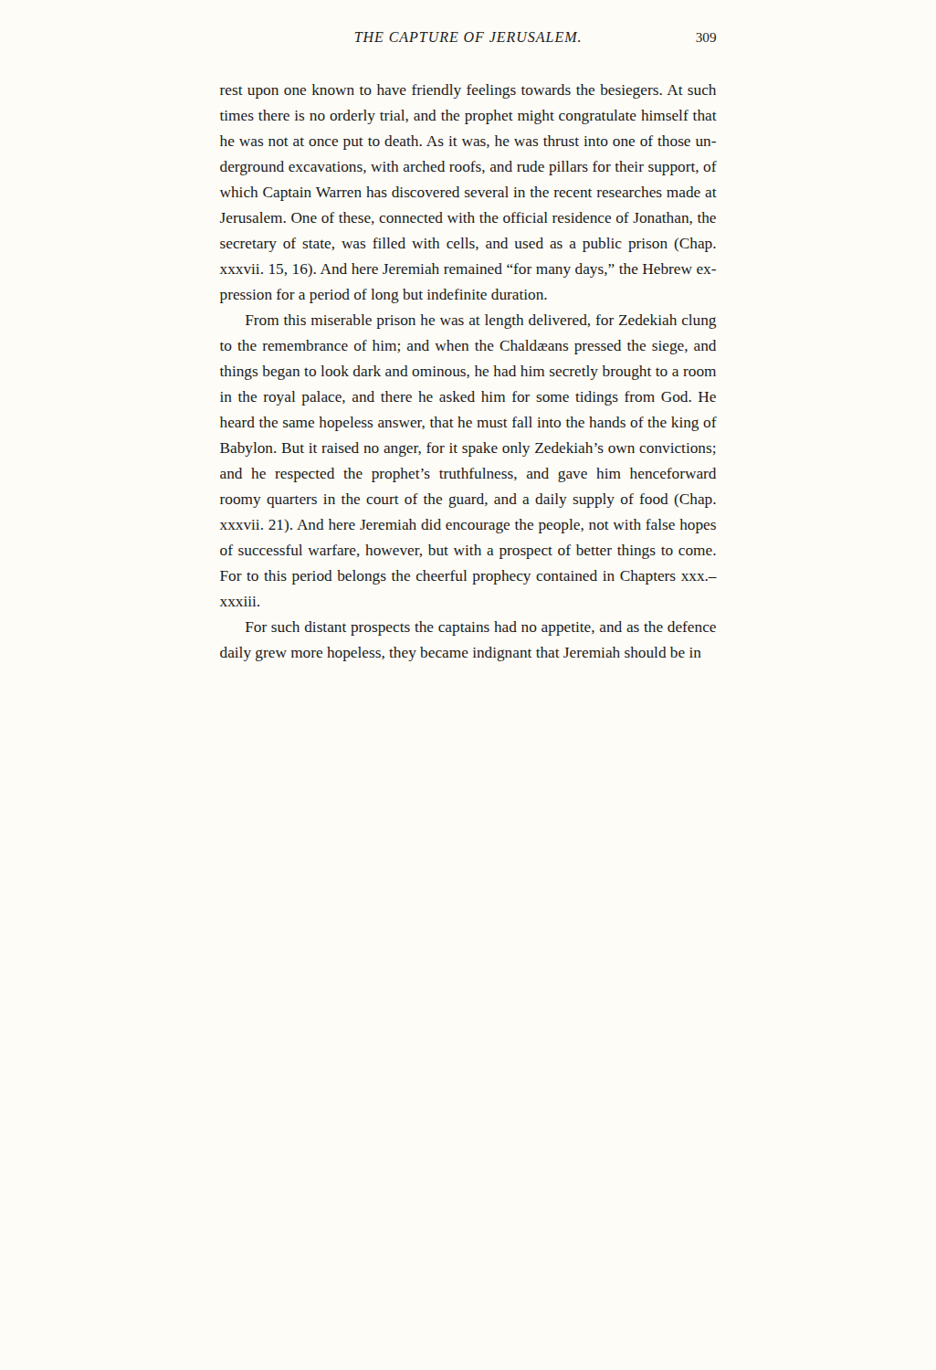The Capture of Jerusalem.
309
rest upon one known to have friendly feelings towards the besiegers. At such times there is no orderly trial, and the prophet might congratulate himself that he was not at once put to death. As it was, he was thrust into one of those underground excavations, with arched roofs, and rude pillars for their support, of which Captain Warren has discovered several in the recent researches made at Jerusalem. One of these, connected with the official residence of Jonathan, the secretary of state, was filled with cells, and used as a public prison (Chap. xxxvii. 15, 16). And here Jeremiah remained “for many days,” the Hebrew expression for a period of long but indefinite duration.
From this miserable prison he was at length delivered, for Zedekiah clung to the remembrance of him; and when the Chaldæans pressed the siege, and things began to look dark and ominous, he had him secretly brought to a room in the royal palace, and there he asked him for some tidings from God. He heard the same hopeless answer, that he must fall into the hands of the king of Babylon. But it raised no anger, for it spake only Zedekiah’s own convictions; and he respected the prophet’s truthfulness, and gave him henceforward roomy quarters in the court of the guard, and a daily supply of food (Chap. xxxvii. 21). And here Jeremiah did encourage the people, not with false hopes of successful warfare, however, but with a prospect of better things to come. For to this period belongs the cheerful prophecy contained in Chapters xxx.–xxxiii.
For such distant prospects the captains had no appetite, and as the defence daily grew more hopeless, they became indignant that Jeremiah should be in